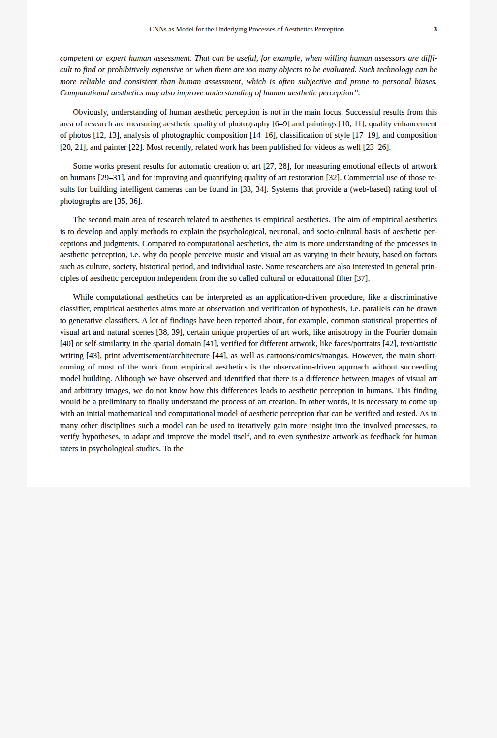CNNs as Model for the Underlying Processes of Aesthetics Perception 3
competent or expert human assessment. That can be useful, for example, when willing human assessors are difficult to find or prohibitively expensive or when there are too many objects to be evaluated. Such technology can be more reliable and consistent than human assessment, which is often subjective and prone to personal biases. Computational aesthetics may also improve understanding of human aesthetic perception”.
Obviously, understanding of human aesthetic perception is not in the main focus. Successful results from this area of research are measuring aesthetic quality of photography [6–9] and paintings [10, 11], quality enhancement of photos [12, 13], analysis of photographic composition [14–16], classification of style [17–19], and composition [20, 21], and painter [22]. Most recently, related work has been published for videos as well [23–26].
Some works present results for automatic creation of art [27, 28], for measuring emotional effects of artwork on humans [29–31], and for improving and quantifying quality of art restoration [32]. Commercial use of those results for building intelligent cameras can be found in [33, 34]. Systems that provide a (web-based) rating tool of photographs are [35, 36].
The second main area of research related to aesthetics is empirical aesthetics. The aim of empirical aesthetics is to develop and apply methods to explain the psychological, neuronal, and socio-cultural basis of aesthetic perceptions and judgments. Compared to computational aesthetics, the aim is more understanding of the processes in aesthetic perception, i.e. why do people perceive music and visual art as varying in their beauty, based on factors such as culture, society, historical period, and individual taste. Some researchers are also interested in general principles of aesthetic perception independent from the so called cultural or educational filter [37].
While computational aesthetics can be interpreted as an application-driven procedure, like a discriminative classifier, empirical aesthetics aims more at observation and verification of hypothesis, i.e. parallels can be drawn to generative classifiers. A lot of findings have been reported about, for example, common statistical properties of visual art and natural scenes [38, 39], certain unique properties of art work, like anisotropy in the Fourier domain [40] or self-similarity in the spatial domain [41], verified for different artwork, like faces/portraits [42], text/artistic writing [43], print advertisement/architecture [44], as well as cartoons/comics/mangas. However, the main shortcoming of most of the work from empirical aesthetics is the observation-driven approach without succeeding model building. Although we have observed and identified that there is a difference between images of visual art and arbitrary images, we do not know how this differences leads to aesthetic perception in humans. This finding would be a preliminary to finally understand the process of art creation. In other words, it is necessary to come up with an initial mathematical and computational model of aesthetic perception that can be verified and tested. As in many other disciplines such a model can be used to iteratively gain more insight into the involved processes, to verify hypotheses, to adapt and improve the model itself, and to even synthesize artwork as feedback for human raters in psychological studies. To the